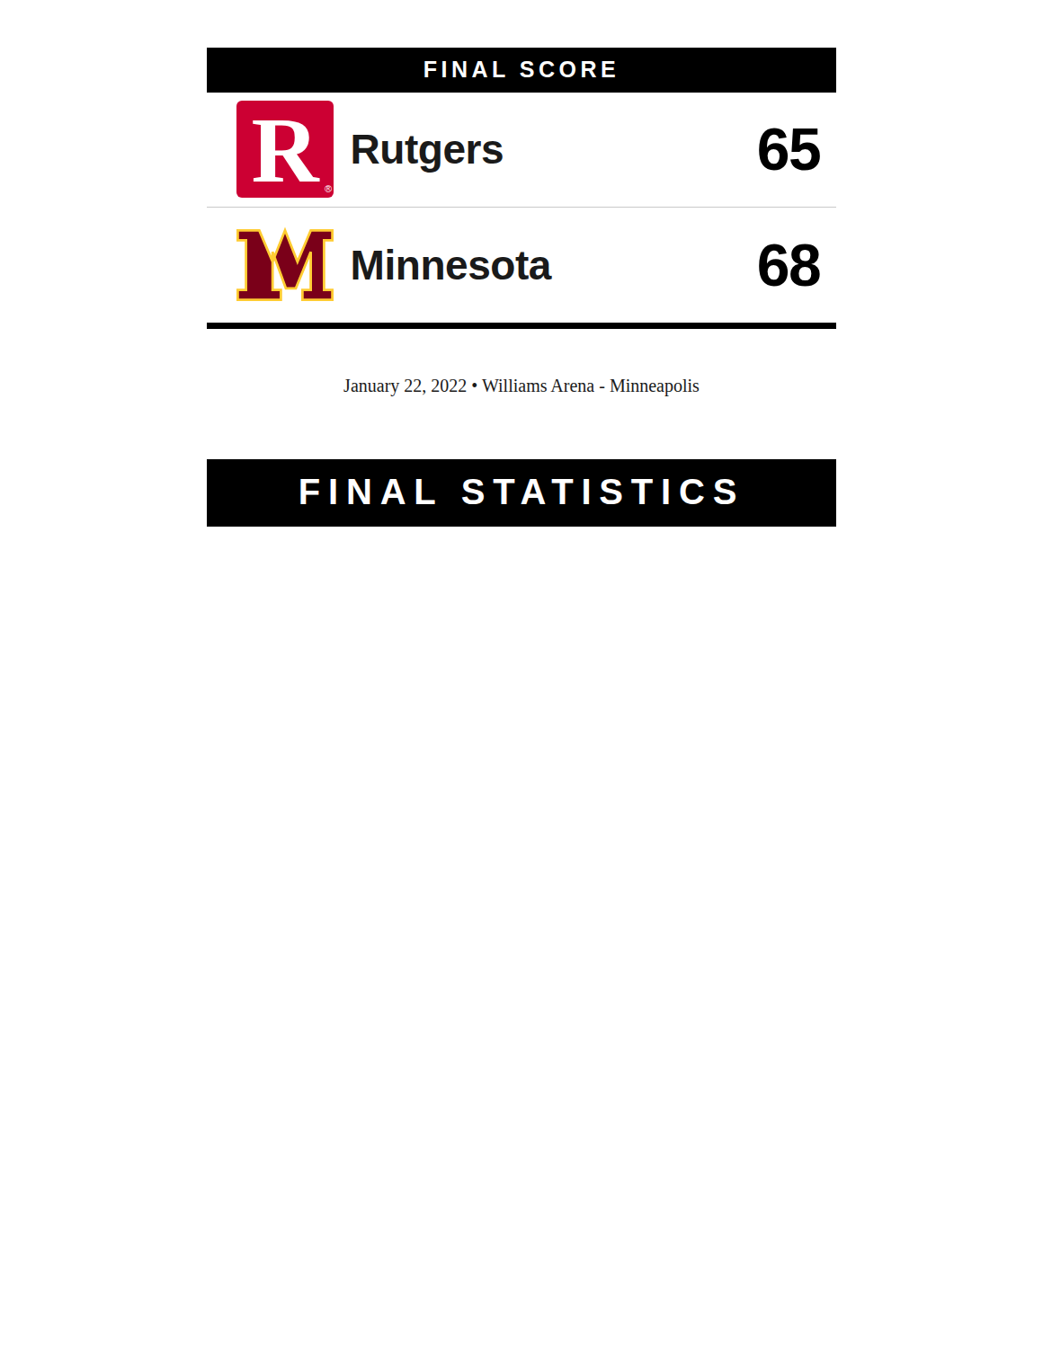FINAL SCORE
Rutgers
65
Minnesota
68
January 22, 2022 • Williams Arena - Minneapolis
FINAL STATISTICS